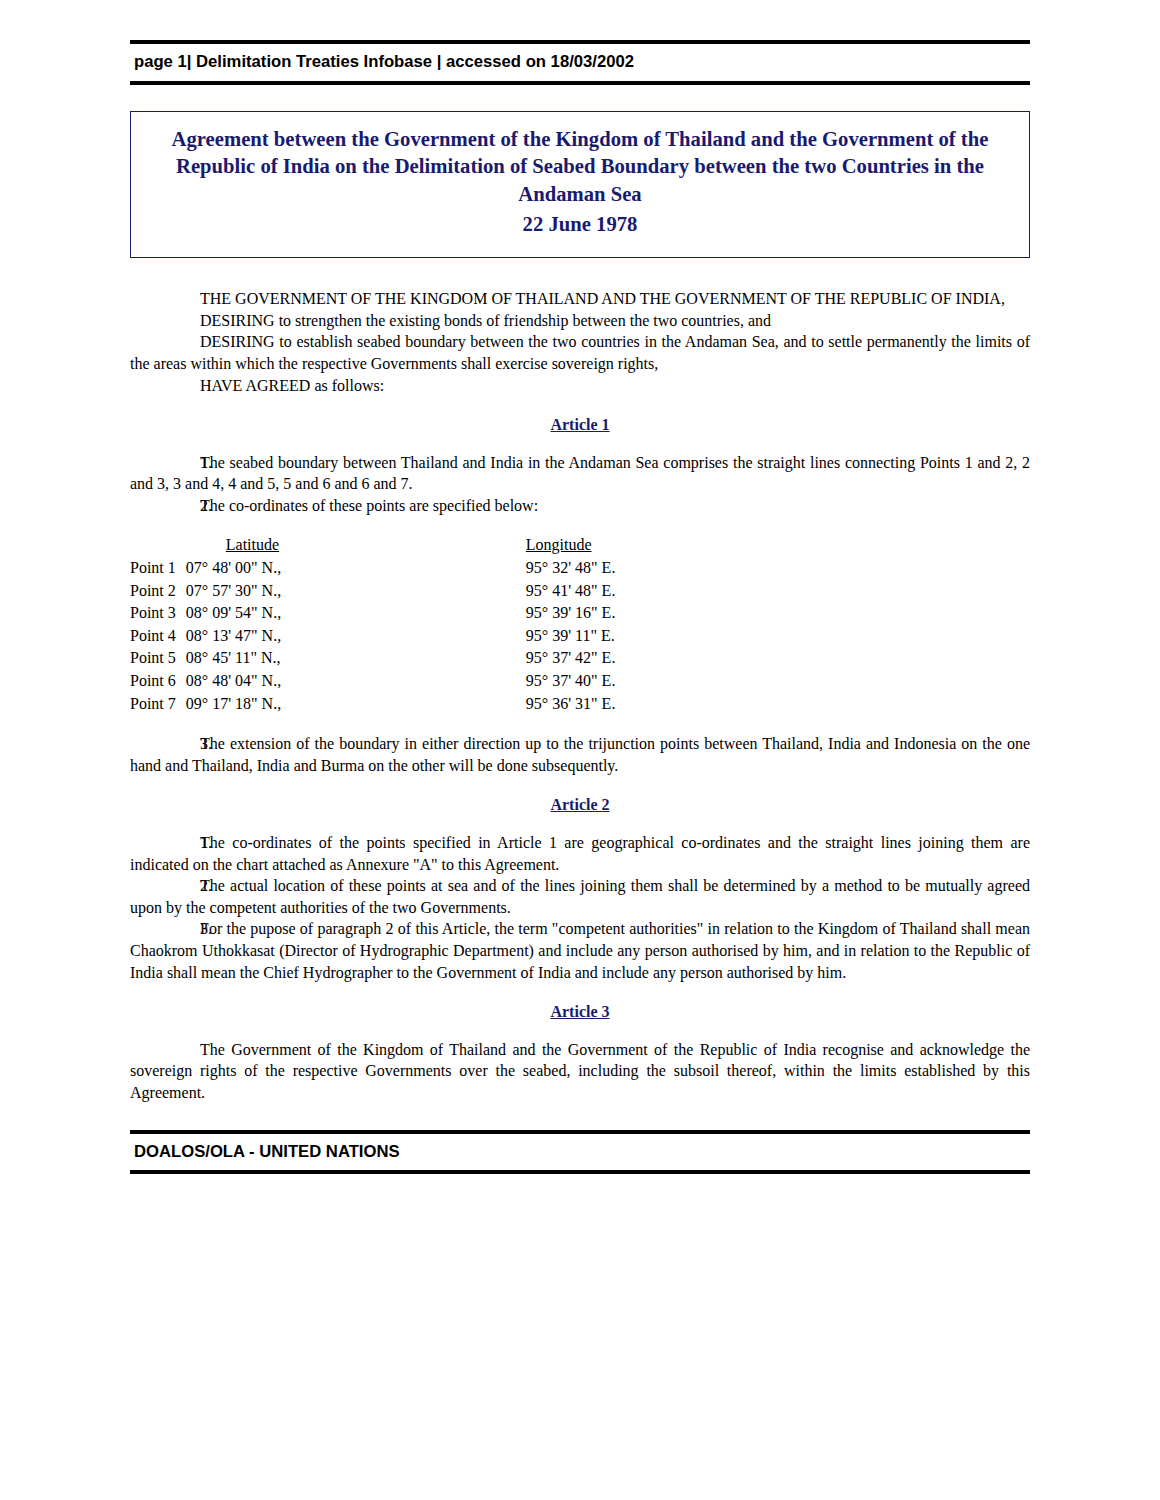page 1| Delimitation Treaties Infobase | accessed on 18/03/2002
Agreement between the Government of the Kingdom of Thailand and the Government of the Republic of India on the Delimitation of Seabed Boundary between the two Countries in the Andaman Sea
22 June 1978
THE GOVERNMENT OF THE KINGDOM OF THAILAND AND THE GOVERNMENT OF THE REPUBLIC OF INDIA,
DESIRING to strengthen the existing bonds of friendship between the two countries, and
DESIRING to establish seabed boundary between the two countries in the Andaman Sea, and to settle permanently the limits of the areas within which the respective Governments shall exercise sovereign rights,
HAVE AGREED as follows:
Article 1
1. The seabed boundary between Thailand and India in the Andaman Sea comprises the straight lines connecting Points 1 and 2, 2 and 3, 3 and 4, 4 and 5, 5 and 6 and 6 and 7.
2. The co-ordinates of these points are specified below:
| | Latitude | Longitude |
| Point 1 | 07° 48' 00" N., | 95° 32' 48" E. |
| Point 2 | 07° 57' 30" N., | 95° 41' 48" E. |
| Point 3 | 08° 09' 54" N., | 95° 39' 16" E. |
| Point 4 | 08° 13' 47" N., | 95° 39' 11" E. |
| Point 5 | 08° 45' 11" N., | 95° 37' 42" E. |
| Point 6 | 08° 48' 04" N., | 95° 37' 40" E. |
| Point 7 | 09° 17' 18" N., | 95° 36' 31" E. |
3. The extension of the boundary in either direction up to the trijunction points between Thailand, India and Indonesia on the one hand and Thailand, India and Burma on the other will be done subsequently.
Article 2
1. The co-ordinates of the points specified in Article 1 are geographical co-ordinates and the straight lines joining them are indicated on the chart attached as Annexure "A" to this Agreement.
2. The actual location of these points at sea and of the lines joining them shall be determined by a method to be mutually agreed upon by the competent authorities of the two Governments.
3. For the pupose of paragraph 2 of this Article, the term "competent authorities" in relation to the Kingdom of Thailand shall mean Chaokrom Uthokkasat (Director of Hydrographic Department) and include any person authorised by him, and in relation to the Republic of India shall mean the Chief Hydrographer to the Government of India and include any person authorised by him.
Article 3
The Government of the Kingdom of Thailand and the Government of the Republic of India recognise and acknowledge the sovereign rights of the respective Governments over the seabed, including the subsoil thereof, within the limits established by this Agreement.
DOALOS/OLA - UNITED NATIONS